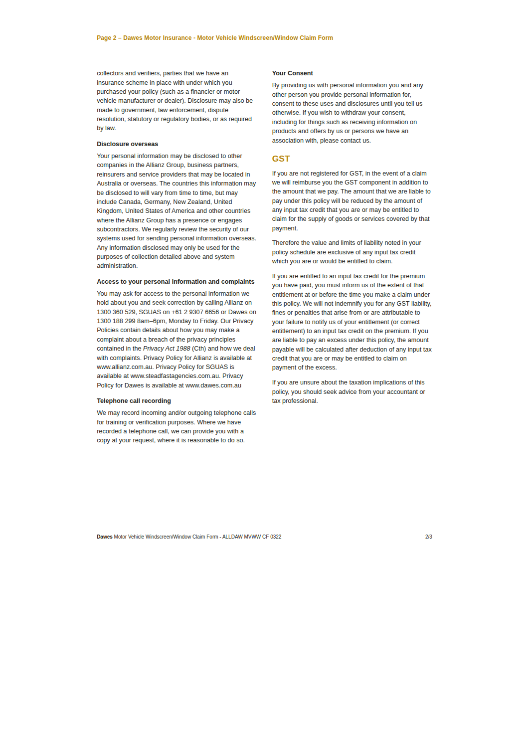Page 2 – Dawes Motor Insurance - Motor Vehicle Windscreen/Window Claim Form
collectors and verifiers, parties that we have an insurance scheme in place with under which you purchased your policy (such as a financier or motor vehicle manufacturer or dealer). Disclosure may also be made to government, law enforcement, dispute resolution, statutory or regulatory bodies, or as required by law.
Disclosure overseas
Your personal information may be disclosed to other companies in the Allianz Group, business partners, reinsurers and service providers that may be located in Australia or overseas. The countries this information may be disclosed to will vary from time to time, but may include Canada, Germany, New Zealand, United Kingdom, United States of America and other countries where the Allianz Group has a presence or engages subcontractors. We regularly review the security of our systems used for sending personal information overseas. Any information disclosed may only be used for the purposes of collection detailed above and system administration.
Access to your personal information and complaints
You may ask for access to the personal information we hold about you and seek correction by calling Allianz on 1300 360 529, SGUAS on +61 2 9307 6656 or Dawes on 1300 188 299 8am–6pm, Monday to Friday. Our Privacy Policies contain details about how you may make a complaint about a breach of the privacy principles contained in the Privacy Act 1988 (Cth) and how we deal with complaints. Privacy Policy for Allianz is available at www.allianz.com.au. Privacy Policy for SGUAS is available at www.steadfastagencies.com.au. Privacy Policy for Dawes is available at www.dawes.com.au
Telephone call recording
We may record incoming and/or outgoing telephone calls for training or verification purposes. Where we have recorded a telephone call, we can provide you with a copy at your request, where it is reasonable to do so.
Your Consent
By providing us with personal information you and any other person you provide personal information for, consent to these uses and disclosures until you tell us otherwise. If you wish to withdraw your consent, including for things such as receiving information on products and offers by us or persons we have an association with, please contact us.
GST
If you are not registered for GST, in the event of a claim we will reimburse you the GST component in addition to the amount that we pay. The amount that we are liable to pay under this policy will be reduced by the amount of any input tax credit that you are or may be entitled to claim for the supply of goods or services covered by that payment.
Therefore the value and limits of liability noted in your policy schedule are exclusive of any input tax credit which you are or would be entitled to claim.
If you are entitled to an input tax credit for the premium you have paid, you must inform us of the extent of that entitlement at or before the time you make a claim under this policy. We will not indemnify you for any GST liability, fines or penalties that arise from or are attributable to your failure to notify us of your entitlement (or correct entitlement) to an input tax credit on the premium. If you are liable to pay an excess under this policy, the amount payable will be calculated after deduction of any input tax credit that you are or may be entitled to claim on payment of the excess.
If you are unsure about the taxation implications of this policy, you should seek advice from your accountant or tax professional.
Dawes Motor Vehicle Windscreen/Window Claim Form - ALLDAW MVWW CF 0322
2/3